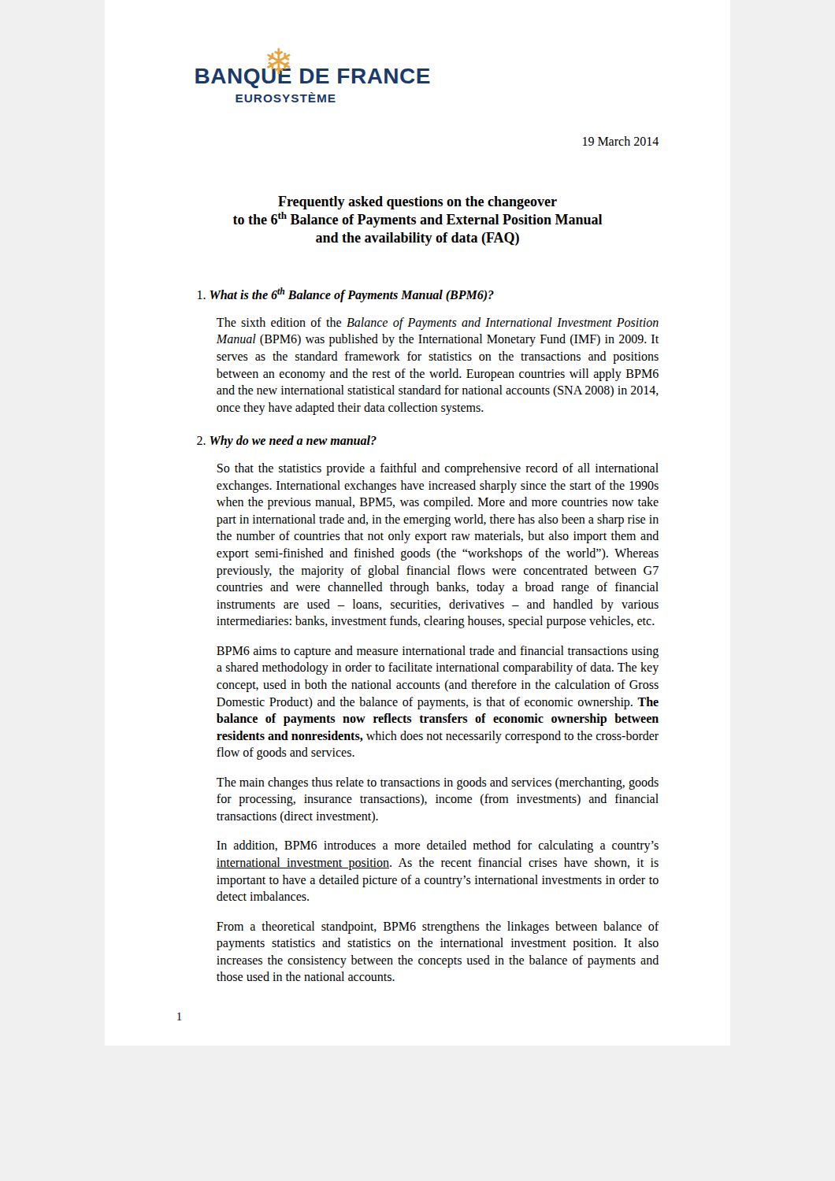❄
BANQUE DE FRANCE
EUROSYSTÈME
19 March 2014
Frequently asked questions on the changeover
to the 6th Balance of Payments and External Position Manual
and the availability of data (FAQ)
What is the 6th Balance of Payments Manual (BPM6)?
The sixth edition of the Balance of Payments and International Investment Position Manual (BPM6) was published by the International Monetary Fund (IMF) in 2009. It serves as the standard framework for statistics on the transactions and positions between an economy and the rest of the world. European countries will apply BPM6 and the new international statistical standard for national accounts (SNA 2008) in 2014, once they have adapted their data collection systems.
Why do we need a new manual?
So that the statistics provide a faithful and comprehensive record of all international exchanges. International exchanges have increased sharply since the start of the 1990s when the previous manual, BPM5, was compiled. More and more countries now take part in international trade and, in the emerging world, there has also been a sharp rise in the number of countries that not only export raw materials, but also import them and export semi-finished and finished goods (the “workshops of the world”). Whereas previously, the majority of global financial flows were concentrated between G7 countries and were channelled through banks, today a broad range of financial instruments are used – loans, securities, derivatives – and handled by various intermediaries: banks, investment funds, clearing houses, special purpose vehicles, etc.
BPM6 aims to capture and measure international trade and financial transactions using a shared methodology in order to facilitate international comparability of data. The key concept, used in both the national accounts (and therefore in the calculation of Gross Domestic Product) and the balance of payments, is that of economic ownership. The balance of payments now reflects transfers of economic ownership between residents and nonresidents, which does not necessarily correspond to the cross-border flow of goods and services.
The main changes thus relate to transactions in goods and services (merchanting, goods for processing, insurance transactions), income (from investments) and financial transactions (direct investment).
In addition, BPM6 introduces a more detailed method for calculating a country’s international investment position. As the recent financial crises have shown, it is important to have a detailed picture of a country’s international investments in order to detect imbalances.
From a theoretical standpoint, BPM6 strengthens the linkages between balance of payments statistics and statistics on the international investment position. It also increases the consistency between the concepts used in the balance of payments and those used in the national accounts.
1